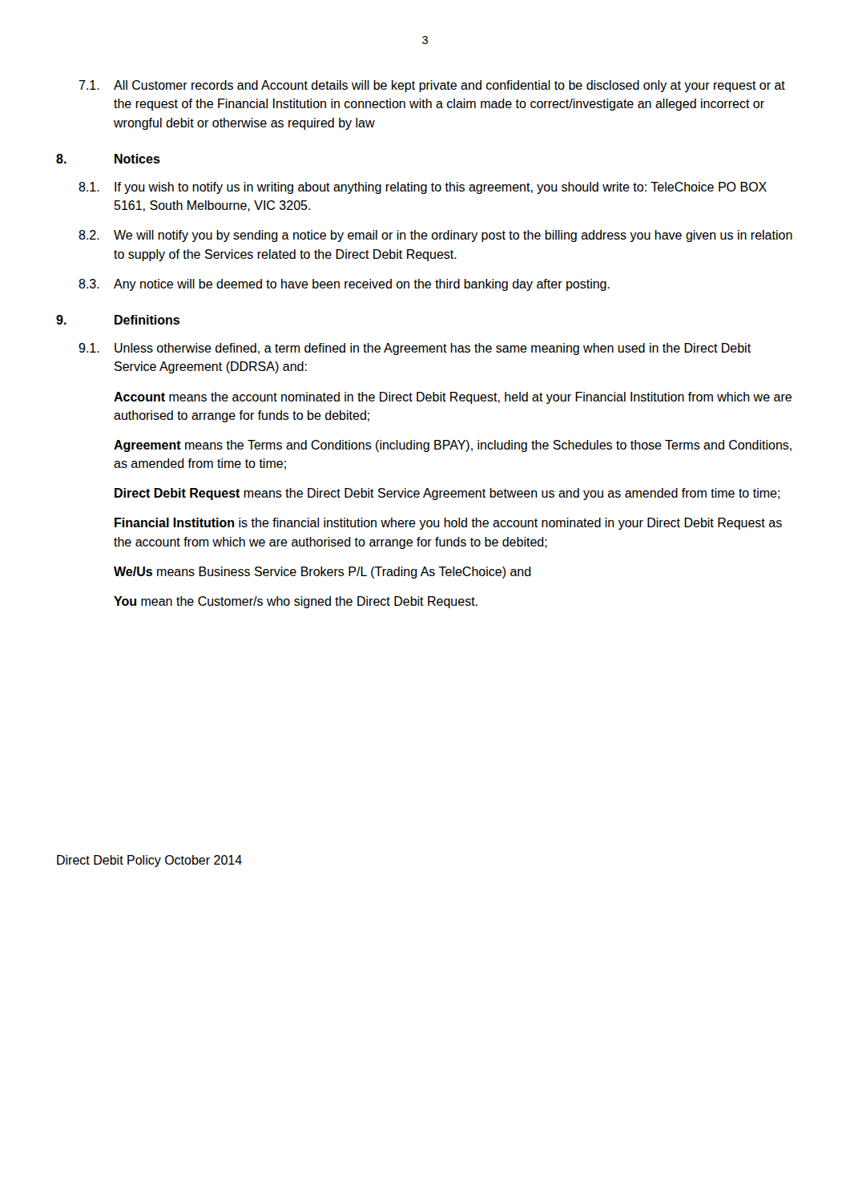3
7.1.
All Customer records and Account details will be kept private and confidential to be disclosed only at your request or at the request of the Financial Institution in connection with a claim made to correct/investigate an alleged incorrect or wrongful debit or otherwise as required by law
8.
Notices
8.1.
If you wish to notify us in writing about anything relating to this agreement, you should write to: TeleChoice PO BOX 5161, South Melbourne, VIC 3205.
8.2.
We will notify you by sending a notice by email or in the ordinary post to the billing address you have given us in relation to supply of the Services related to the Direct Debit Request.
8.3.
Any notice will be deemed to have been received on the third banking day after posting.
9.
Definitions
9.1.
Unless otherwise defined, a term defined in the Agreement has the same meaning when used in the Direct Debit Service Agreement (DDRSA) and:
Account means the account nominated in the Direct Debit Request, held at your Financial Institution from which we are authorised to arrange for funds to be debited;
Agreement means the Terms and Conditions (including BPAY), including the Schedules to those Terms and Conditions, as amended from time to time;
Direct Debit Request means the Direct Debit Service Agreement between us and you as amended from time to time;
Financial Institution is the financial institution where you hold the account nominated in your Direct Debit Request as the account from which we are authorised to arrange for funds to be debited;
We/Us means Business Service Brokers P/L (Trading As TeleChoice) and
You mean the Customer/s who signed the Direct Debit Request.
Direct Debit Policy October 2014